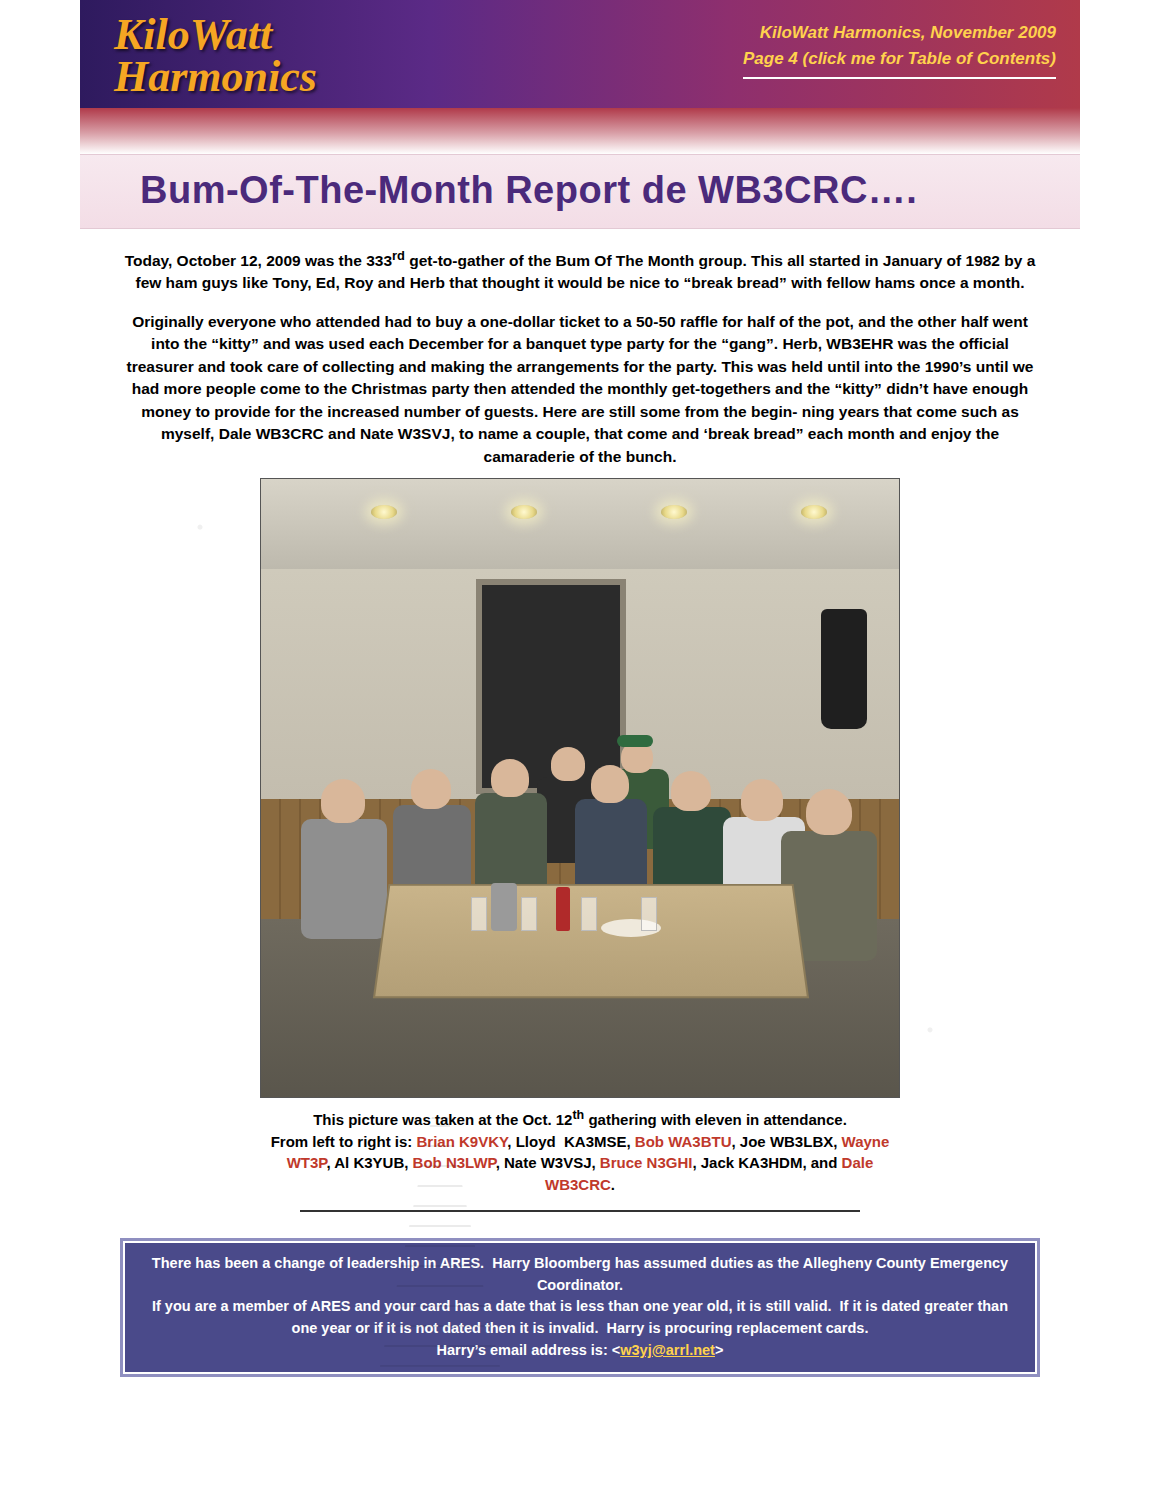KiloWatt Harmonics
KiloWatt Harmonics, November 2009
Page 4 (click me for Table of Contents)
Bum-Of-The-Month Report de WB3CRC….
Today, October 12, 2009 was the 333rd get-to-gather of the Bum Of The Month group. This all started in January of 1982 by a few ham guys like Tony, Ed, Roy and Herb that thought it would be nice to “break bread” with fellow hams once a month.
Originally everyone who attended had to buy a one-dollar ticket to a 50-50 raffle for half of the pot, and the other half went into the “kitty” and was used each December for a banquet type party for the “gang”. Herb, WB3EHR was the official treasurer and took care of collecting and making the arrangements for the party. This was held until into the 1990’s until we had more people come to the Christmas party then attended the monthly get-togethers and the “kitty” didn’t have enough money to provide for the increased number of guests. Here are still some from the begin- ning years that come such as myself, Dale WB3CRC and Nate W3SVJ, to name a couple, that come and ‘break bread” each month and enjoy the camaraderie of the bunch.
This picture was taken at the Oct. 12th gathering with eleven in attendance.
From left to right is: Brian K9VKY, Lloyd KA3MSE, Bob WA3BTU, Joe WB3LBX, Wayne WT3P, Al K3YUB, Bob N3LWP, Nate W3VSJ, Bruce N3GHI, Jack KA3HDM, and Dale WB3CRC.
There has been a change of leadership in ARES. Harry Bloomberg has assumed duties as the Allegheny County Emergency Coordinator.
If you are a member of ARES and your card has a date that is less than one year old, it is still valid. If it is dated greater than one year or if it is not dated then it is invalid. Harry is procuring replacement cards.
Harry’s email address is: <w3yj@arrl.net>